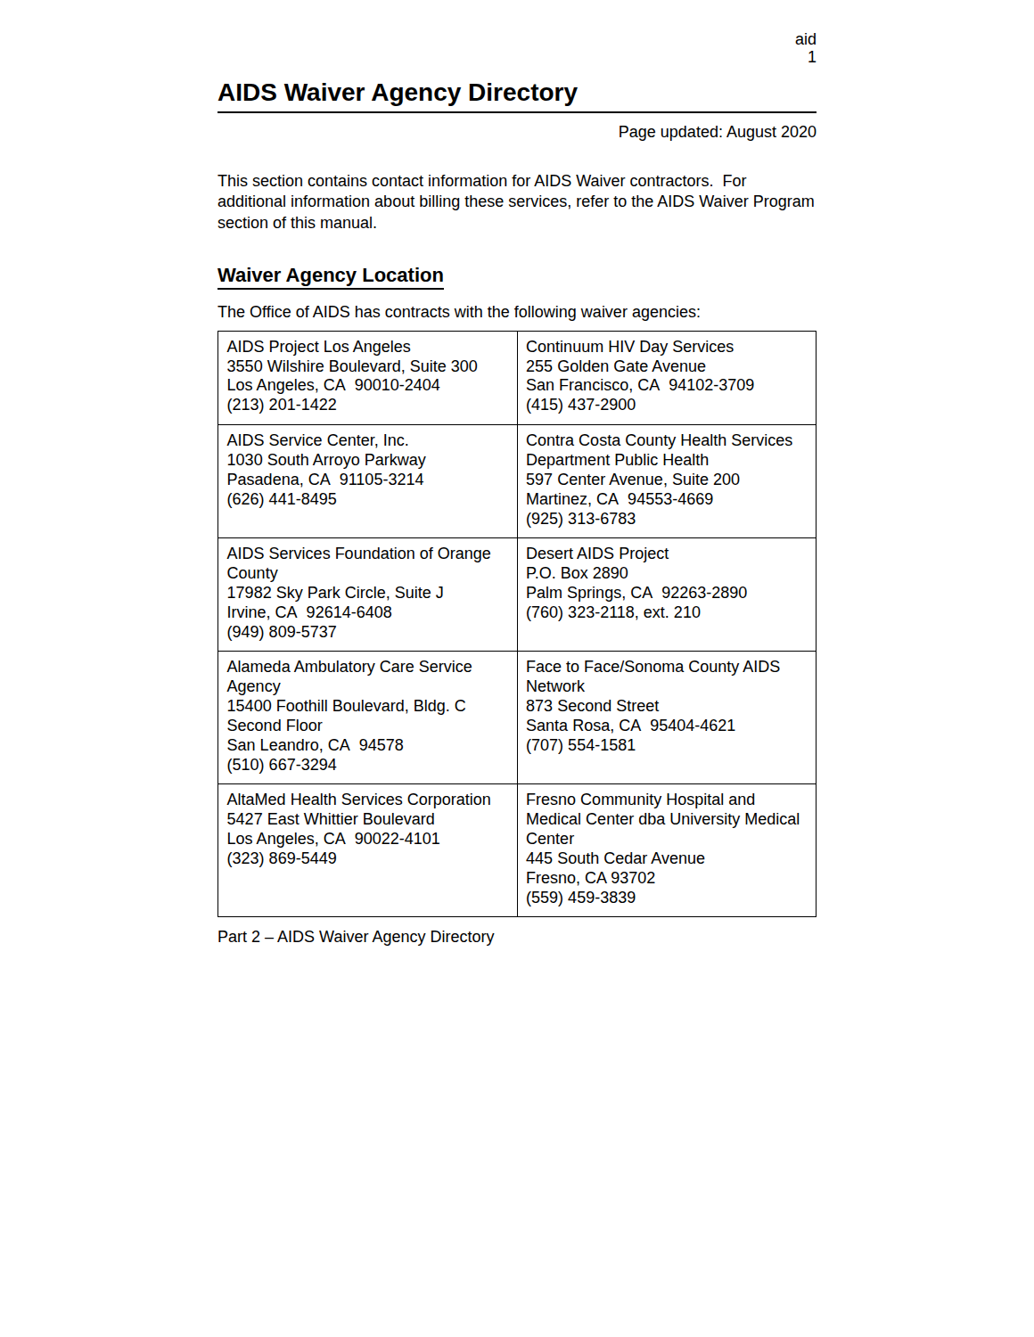aid
1
AIDS Waiver Agency Directory
Page updated: August 2020
This section contains contact information for AIDS Waiver contractors. For additional information about billing these services, refer to the AIDS Waiver Program section of this manual.
Waiver Agency Location
The Office of AIDS has contracts with the following waiver agencies:
| AIDS Project Los Angeles 3550 Wilshire Boulevard, Suite 300 Los Angeles, CA 90010-2404 (213) 201-1422 | Continuum HIV Day Services 255 Golden Gate Avenue San Francisco, CA 94102-3709 (415) 437-2900 |
| AIDS Service Center, Inc. 1030 South Arroyo Parkway Pasadena, CA 91105-3214 (626) 441-8495 | Contra Costa County Health Services Department Public Health 597 Center Avenue, Suite 200 Martinez, CA 94553-4669 (925) 313-6783 |
| AIDS Services Foundation of Orange County 17982 Sky Park Circle, Suite J Irvine, CA 92614-6408 (949) 809-5737 | Desert AIDS Project P.O. Box 2890 Palm Springs, CA 92263-2890 (760) 323-2118, ext. 210 |
| Alameda Ambulatory Care Service Agency 15400 Foothill Boulevard, Bldg. C Second Floor San Leandro, CA 94578 (510) 667-3294 | Face to Face/Sonoma County AIDS Network 873 Second Street Santa Rosa, CA 95404-4621 (707) 554-1581 |
| AltaMed Health Services Corporation 5427 East Whittier Boulevard Los Angeles, CA 90022-4101 (323) 869-5449 | Fresno Community Hospital and Medical Center dba University Medical Center 445 South Cedar Avenue Fresno, CA 93702 (559) 459-3839 |
Part 2 – AIDS Waiver Agency Directory